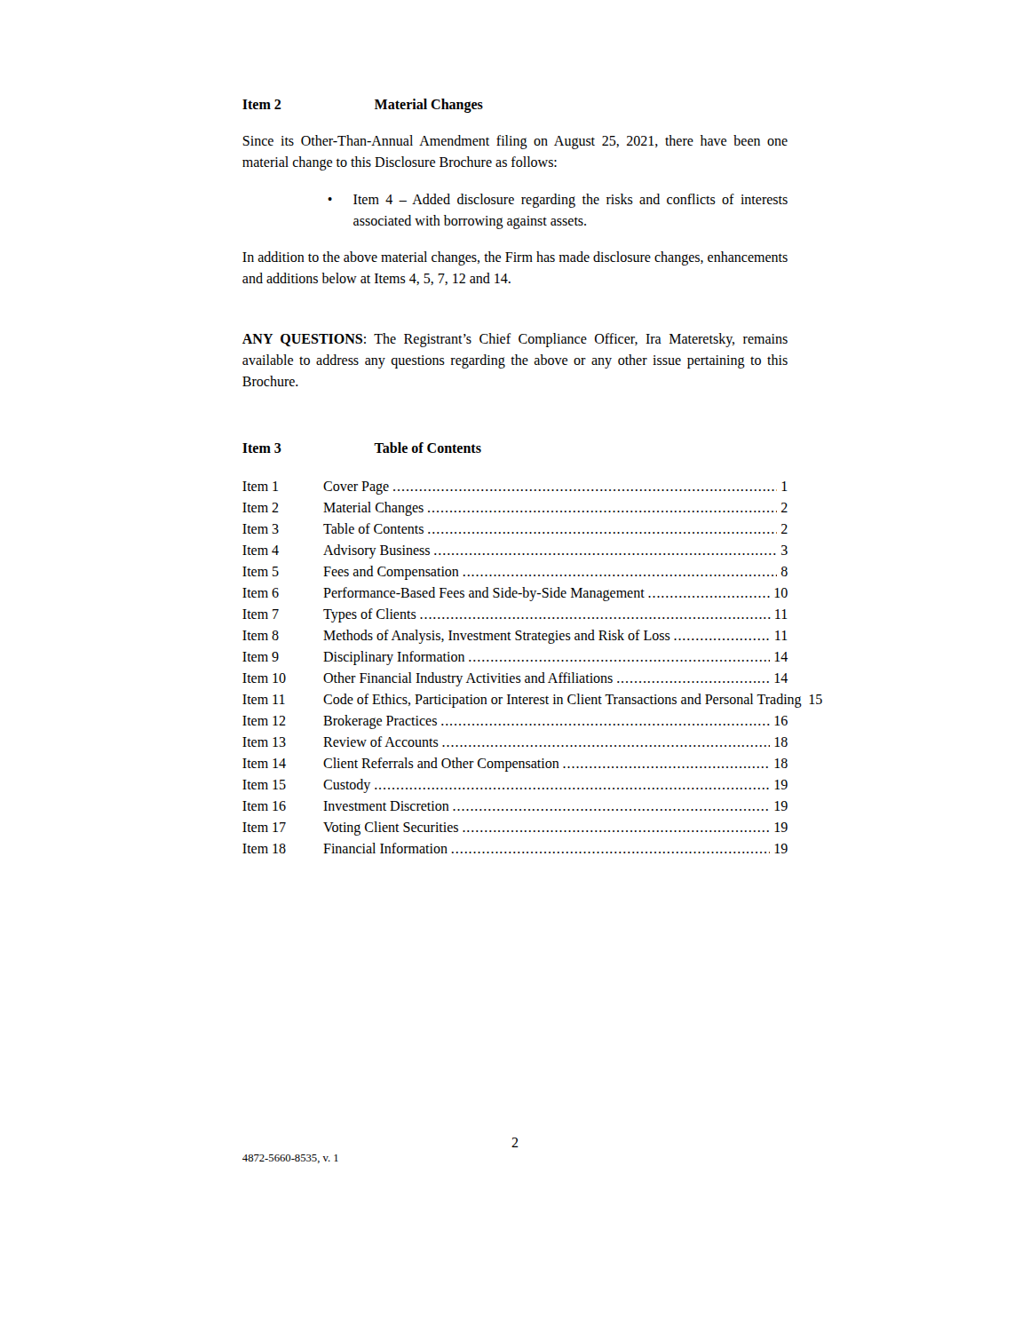Item 2 Material Changes
Since its Other-Than-Annual Amendment filing on August 25, 2021, there have been one material change to this Disclosure Brochure as follows:
Item 4 – Added disclosure regarding the risks and conflicts of interests associated with borrowing against assets.
In addition to the above material changes, the Firm has made disclosure changes, enhancements and additions below at Items 4, 5, 7, 12 and 14.
ANY QUESTIONS: The Registrant’s Chief Compliance Officer, Ira Materetsky, remains available to address any questions regarding the above or any other issue pertaining to this Brochure.
Item 3 Table of Contents
Item 1 Cover Page .................................................................................................................................. 1
Item 2 Material Changes ....................................................................................................................... 2
Item 3 Table of Contents ....................................................................................................................... 2
Item 4 Advisory Business ...................................................................................................................... 3
Item 5 Fees and Compensation ............................................................................................................. 8
Item 6 Performance-Based Fees and Side-by-Side Management ......................................................... 10
Item 7 Types of Clients ......................................................................................................................... 11
Item 8 Methods of Analysis, Investment Strategies and Risk of Loss ................................................... 11
Item 9 Disciplinary Information ....................................................................................................... 14
Item 10 Other Financial Industry Activities and Affiliations ................................................................ 14
Item 11 Code of Ethics, Participation or Interest in Client Transactions and Personal Trading .............. 15
Item 12 Brokerage Practices ................................................................................................................. 16
Item 13 Review of Accounts ................................................................................................................. 18
Item 14 Client Referrals and Other Compensation ................................................................................ 18
Item 15 Custody ..................................................................................................................................... 19
Item 16 Investment Discretion .............................................................................................................. 19
Item 17 Voting Client Securities ........................................................................................................... 19
Item 18 Financial Information .............................................................................................................. 19
2
4872-5660-8535, v. 1